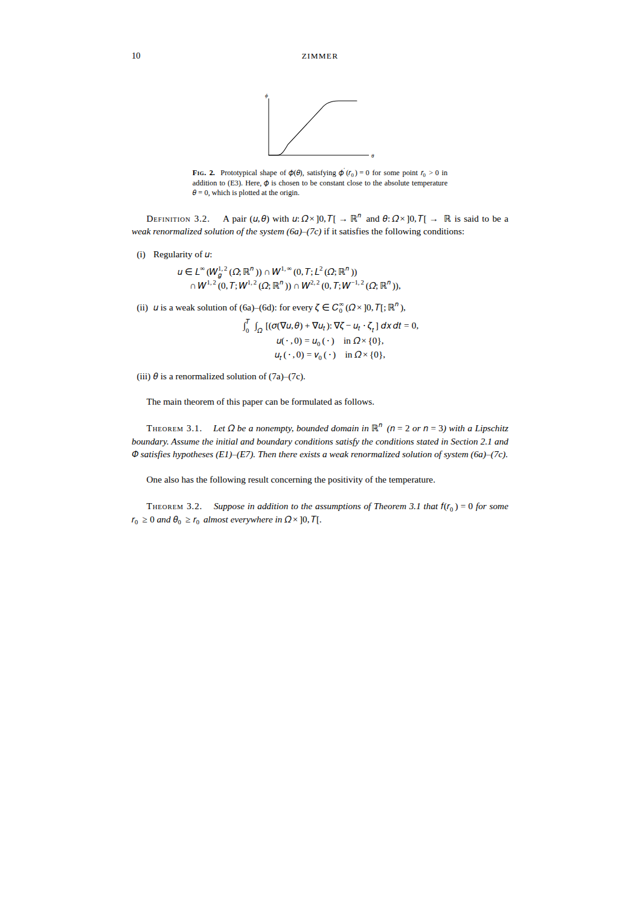10
Zimmer
ϕ θ
Fig. 2. Prototypical shape of ϕ(θ), satisfying ϕ′(r0)=0 for some point r0>0 in addition to (E3). Here, ϕ is chosen to be constant close to the absolute temperature θ=0, which is plotted at the origin.
Definition 3.2. A pair (u,θ) with u:Ω×]0,T[→ℝn and θ:Ω×]0,T[→ ℝ is said to be a weak renormalized solution of the system (6a)–(7c) if it satisfies the following conditions:
(i) Regularity of u:
u∈ L∞ (Wg1,2 (Ω;ℝn)) ∩ W1,∞ (0,T;L2 (Ω;ℝn))
∩ W1,2 (0,T; W1,2 (Ω;ℝn)) ∩ W2,2 (0,T; W−1,2 (Ω;ℝn)) ,
(ii) u is a weak solution of (6a)–(6d): for every ζ∈C0∞(Ω×]0,T[;ℝn),
∫0T ∫Ω [(σ(∇u,θ) +∇ut) :∇ζ −ut⋅ζt] dxdt=0,
u(⋅,0)= u0(⋅) in Ω×{0},
ut(⋅,0)= v0(⋅) in Ω×{0},
(iii) θ is a renormalized solution of (7a)–(7c).
The main theorem of this paper can be formulated as follows.
Theorem 3.1. Let Ω be a nonempty, bounded domain in ℝn (n=2 or n=3) with a Lipschitz boundary. Assume the initial and boundary conditions satisfy the conditions stated in Section 2.1 and Φ satisfies hypotheses (E1)–(E7). Then there exists a weak renormalized solution of system (6a)–(7c).
One also has the following result concerning the positivity of the temperature.
Theorem 3.2. Suppose in addition to the assumptions of Theorem 3.1 that f(r0)=0 for some r0≥0 and θ0≥r0 almost everywhere in Ω×]0,T[.